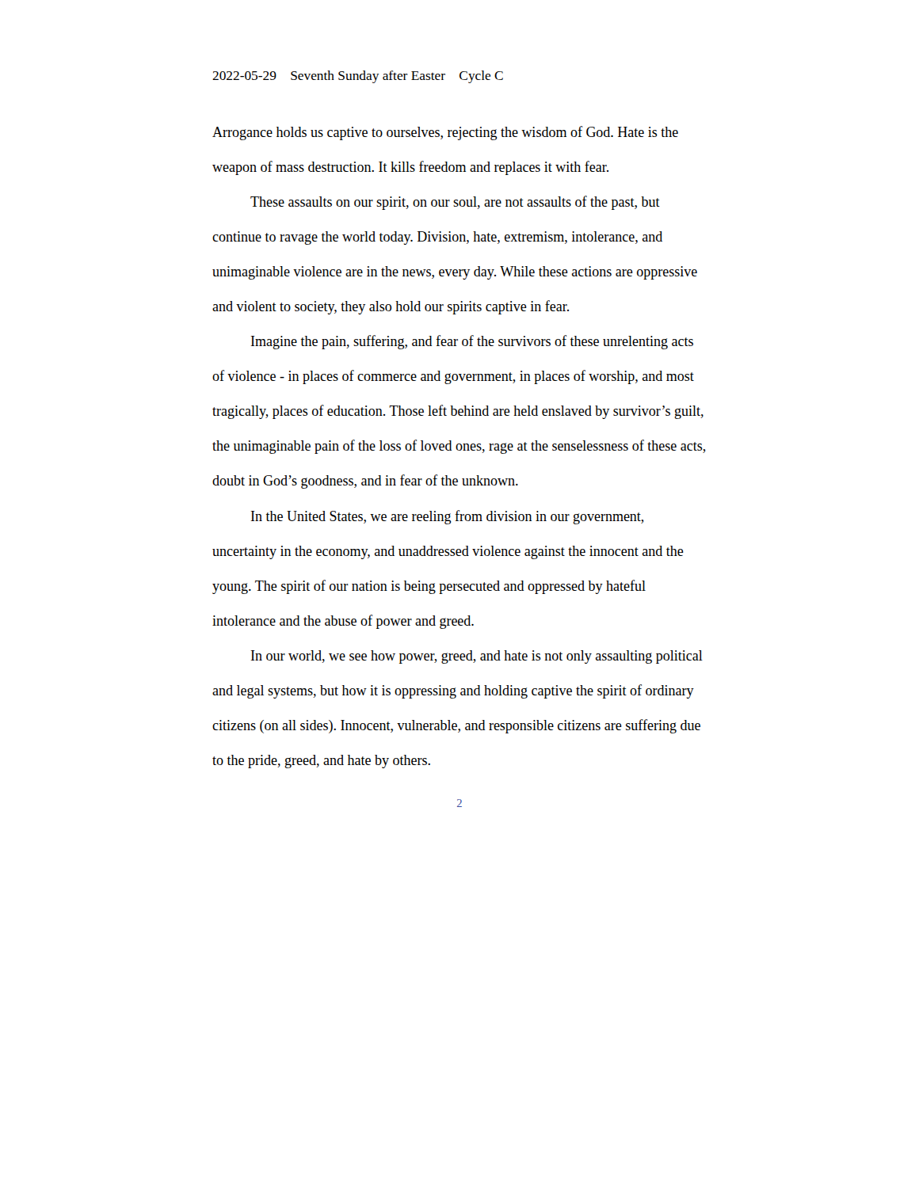2022-05-29 Seventh Sunday after Easter Cycle C
Arrogance holds us captive to ourselves, rejecting the wisdom of God. Hate is the weapon of mass destruction. It kills freedom and replaces it with fear.
These assaults on our spirit, on our soul, are not assaults of the past, but continue to ravage the world today. Division, hate, extremism, intolerance, and unimaginable violence are in the news, every day. While these actions are oppressive and violent to society, they also hold our spirits captive in fear.
Imagine the pain, suffering, and fear of the survivors of these unrelenting acts of violence - in places of commerce and government, in places of worship, and most tragically, places of education. Those left behind are held enslaved by survivor’s guilt, the unimaginable pain of the loss of loved ones, rage at the senselessness of these acts, doubt in God’s goodness, and in fear of the unknown.
In the United States, we are reeling from division in our government, uncertainty in the economy, and unaddressed violence against the innocent and the young. The spirit of our nation is being persecuted and oppressed by hateful intolerance and the abuse of power and greed.
In our world, we see how power, greed, and hate is not only assaulting political and legal systems, but how it is oppressing and holding captive the spirit of ordinary citizens (on all sides). Innocent, vulnerable, and responsible citizens are suffering due to the pride, greed, and hate by others.
2